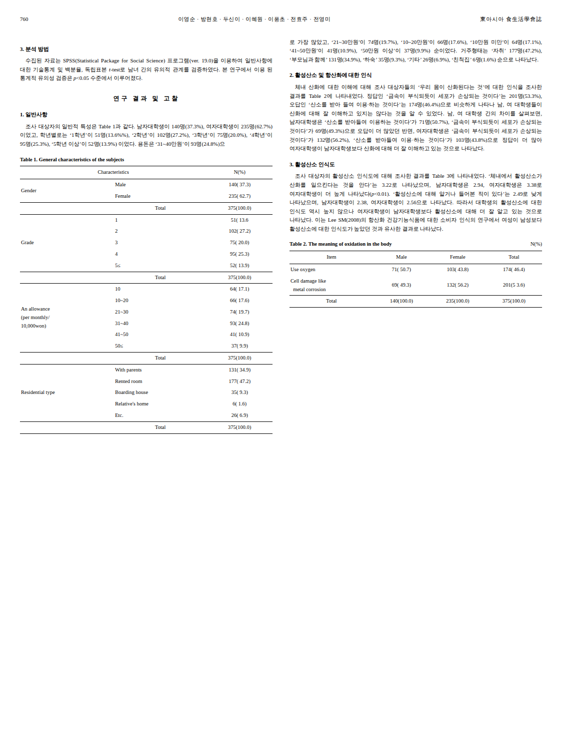760
이영순 · 방현호 · 두신이 · 이혜원 · 이풍초 · 전효주 · 전영미
東아시아 食生活學會誌
3. 분석 방법
수집된 자료는 SPSS(Statistical Package for Social Science) 프로그램(ver. 19.0)을 이용하여 일반사항에 대한 기술통계 및 백분율, 독립표본 t-test로 남녀 간의 유의적 관계를 검증하였다. 본 연구에서 이용 된 통계적 유의성 검증은 p<0.05 수준에서 이루어졌다.
연구 결과 및 고찰
1. 일반사항
조사 대상자의 일반적 특성은 Table 1과 같다. 남자대학생이 140명(37.3%), 여자대학생이 235명(62.7%)이었고, 학년별로는 ‘1학년’이 51명(13.6%%), ‘2학년’이 102명(27.2%), ‘3학년’이 75명(20.0%), ‘4학년’이 95명(25.3%), ‘5학년 이상’이 52명(13.9%) 이었다. 용돈은 ‘31~40만원’이 93명(24.8%)으
Table 1. General characteristics of the subjects
| Characteristics | N(%) |
| --- | --- |
| Gender | Male | 140( 37.3) |
| Female | 235( 62.7) |
| | Total | 375(100.0) |
| Grade | 1 | 51( 13.6 |
| 2 | 102( 27.2) |
| 3 | 75( 20.0) |
| 4 | 95( 25.3) |
| 5≤ | 52( 13.9) |
| | Total | 375(100.0) |
| An allowance (per monthly/ 10,000won) | 10 | 64( 17.1) |
| 10~20 | 66( 17.6) |
| 21~30 | 74( 19.7) |
| 31~40 | 93( 24.8) |
| 41~50 | 41( 10.9) |
| 50≤ | 37( 9.9) |
| | Total | 375(100.0) |
| Residential type | With parents | 131( 34.9) |
| Rented room | 177( 47.2) |
| Boarding house | 35( 9.3) |
| Relative's home | 6( 1.6) |
| Etc. | 26( 6.9) |
| | Total | 375(100.0) |
로 가장 많았고, ‘21~30만원’이 74명(19.7%), ‘10~20만원’이 66명(17.6%), ‘10만원 미만’이 64명(17.1%), ‘41~50만원’이 41명(10.9%), ‘50만원 이상’이 37명(9.9%) 순이었다. 거주형태는 ‘자취’ 177명(47.2%), ‘부모님과 함께’ 131명(34.9%), ‘하숙’ 35명(9.3%), ‘기타’ 26명(6.9%), ‘친척집’ 6명(1.6%) 순으로 나타났다.
2. 활성산소 및 항산화에 대한 인식
체내 산화에 대한 이해에 대해 조사 대상자들의 ‘우리 몸이 산화된다는 것’에 대한 인식을 조사한 결과를 Table 2에 나타내었다. 정답인 ‘금속이 부식되듯이 세포가 손상되는 것이다’는 201명(53.3%), 오답인 ‘산소를 받아 들여 이용·하는 것이다’는 174명(46.4%)으로 비슷하게 나타나 남, 여 대학생들이 산화에 대해 잘 이해하고 있지는 않다는 것을 알 수 있었다. 남, 여 대학생 간의 차이를 살펴보면, 남자대학생은 ‘산소를 받아들여 이용하는 것이다’가 71명(50.7%), ‘금속이 부식되듯이 세포가 손상되는 것이다’가 69명(49.3%)으로 오답이 더 많았던 반면, 여자대학생은 ‘금속이 부식되듯이 세포가 손상되는 것이다’가 132명(56.2%), ‘산소를 받아들여 이용·하는 것이다’가 103명(43.8%)으로 정답이 더 많아 여자대학생이 남자대학생보다 산화에 대해 더 잘 이해하고 있는 것으로 나타났다.
3. 활성산소 인식도
조사 대상자의 활성산소 인식도에 대해 조사한 결과를 Table 3에 나타내었다. ‘체내에서 활성산소가 산화를 일으킨다는 것을 안다’는 3.22로 나타났으며, 남자대학생은 2.94, 여자대학생은 3.38로 여자대학생이 더 높게 나타났다(p<0.01). ‘활성산소에 대해 알거나 들어본 적이 있다’는 2.49로 낮게 나타났으며, 남자대학생이 2.38, 여자대학생이 2.56으로 나타났다. 따라서 대학생의 활성산소에 대한 인식도 역시 높지 않으나 여자대학생이 남자대학생보다 활성산소에 대해 더 잘 알고 있는 것으로 나타났다. 이는 Lee SM(2008)의 항산화 건강기능식품에 대한 소비자 인식의 연구에서 여성이 남성보다 활성산소에 대한 인식도가 높았던 것과 유사한 결과로 나타났다.
Table 2. The meaning of oxidation in the body N(%)
| Item | Male | Female | Total |
| --- | --- | --- | --- |
| Use oxygen | 71( 50.7) | 103( 43.8) | 174( 46.4) |
| Cell damage like metal corrosion | 69( 49.3) | 132( 56.2) | 201(5 3.6) |
| Total | 140(100.0) | 235(100.0) | 375(100.0) |